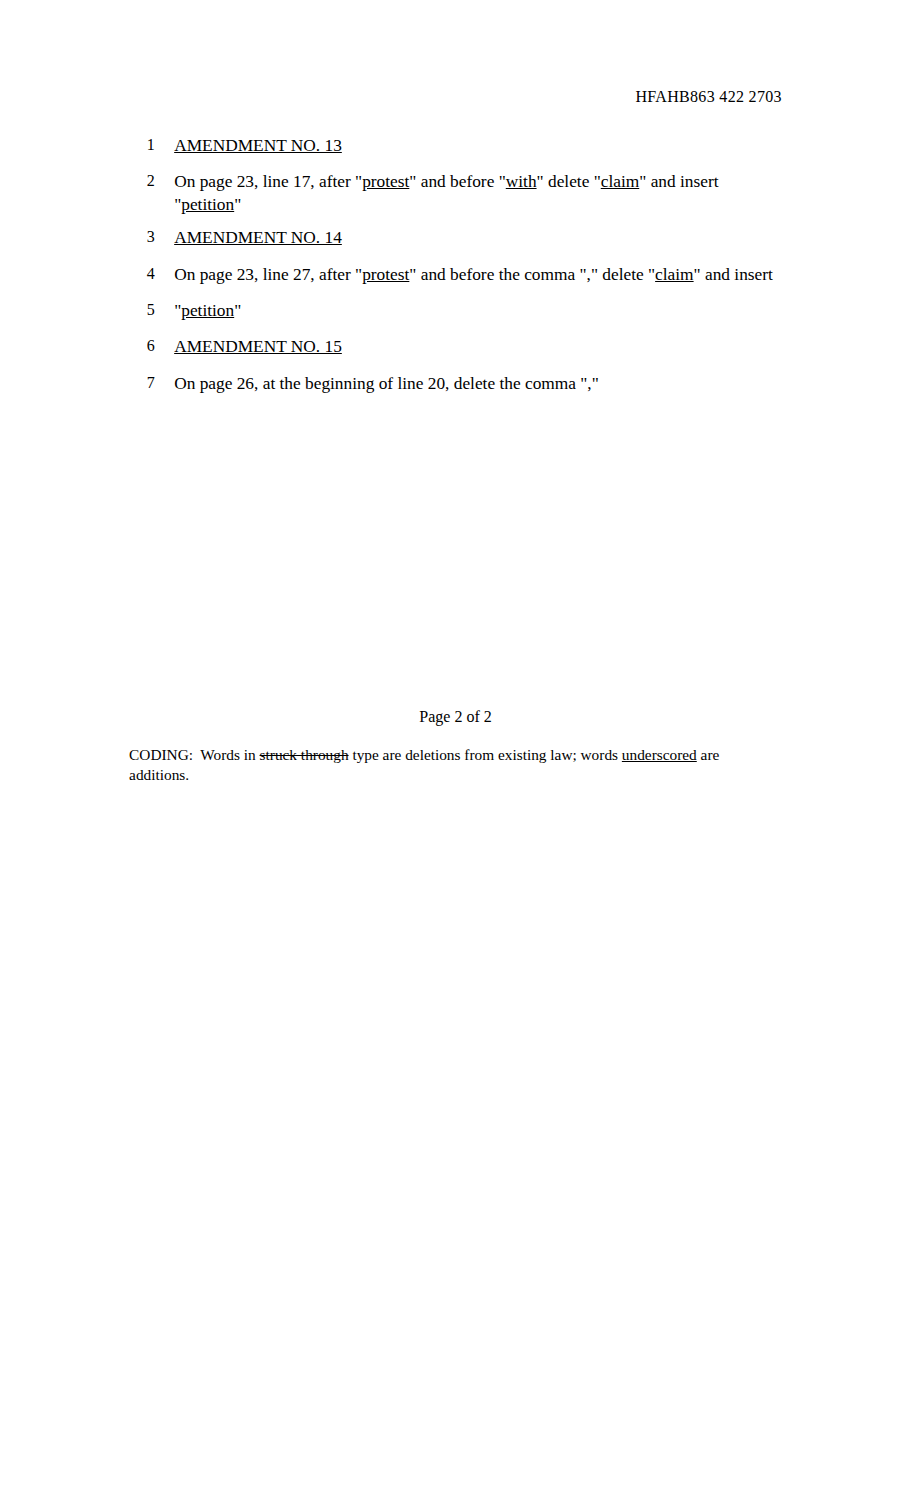HFAHB863 422 2703
Amendment No. 13
On page 23, line 17, after "protest" and before "with" delete "claim" and insert "petition"
Amendment No. 14
On page 23, line 27, after "protest" and before the comma "," delete "claim" and insert
"petition"
Amendment No. 15
On page 26, at the beginning of line 20, delete the comma ","
Page 2 of 2
CODING: Words in struck through type are deletions from existing law; words underscored are additions.